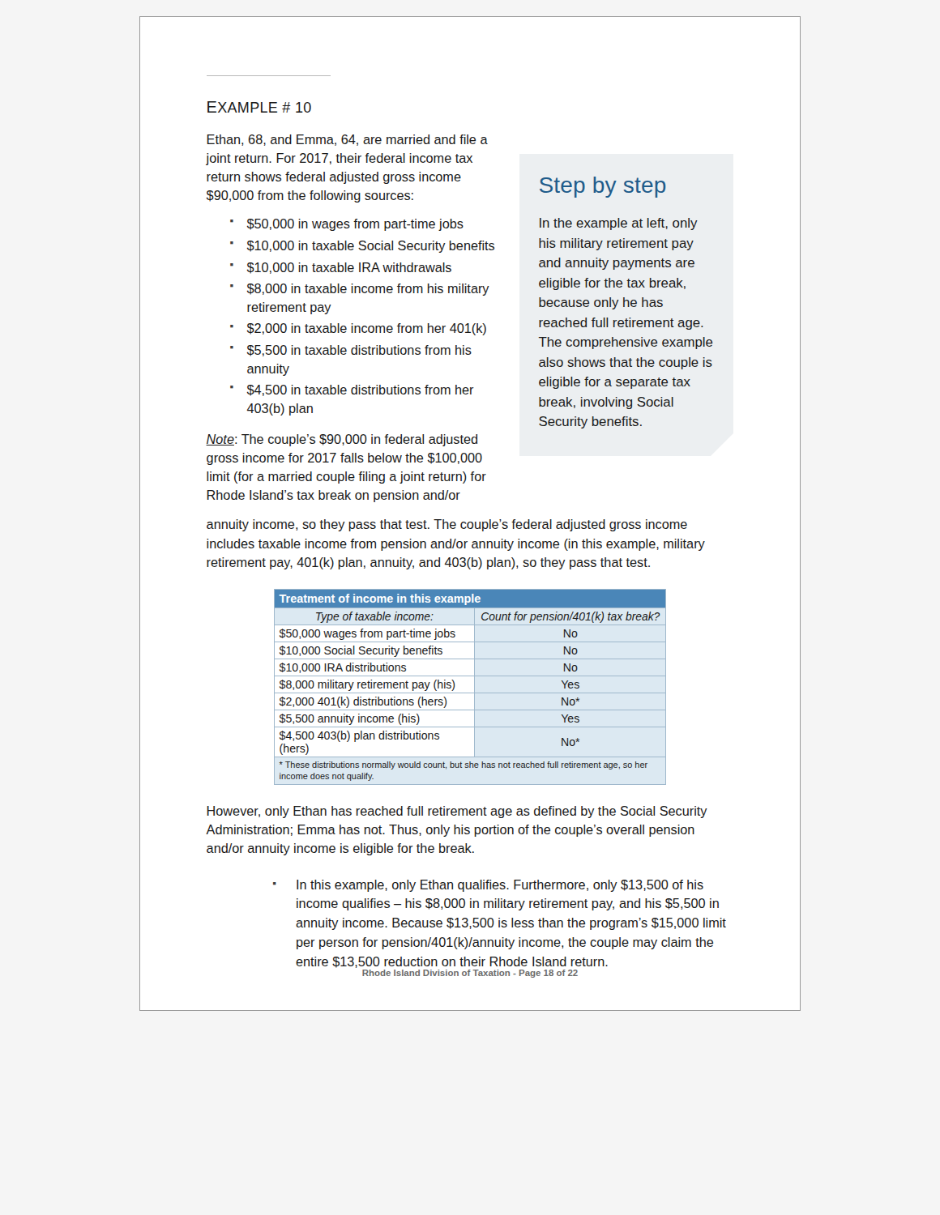EXAMPLE # 10
Ethan, 68, and Emma, 64, are married and file a joint return. For 2017, their federal income tax return shows federal adjusted gross income $90,000 from the following sources:
$50,000 in wages from part-time jobs
$10,000 in taxable Social Security benefits
$10,000 in taxable IRA withdrawals
$8,000 in taxable income from his military retirement pay
$2,000 in taxable income from her 401(k)
$5,500 in taxable distributions from his annuity
$4,500 in taxable distributions from her 403(b) plan
Note: The couple’s $90,000 in federal adjusted gross income for 2017 falls below the $100,000 limit (for a married couple filing a joint return) for Rhode Island’s tax break on pension and/or
Step by step
In the example at left, only his military retirement pay and annuity payments are eligible for the tax break, because only he has reached full retirement age. The comprehensive example also shows that the couple is eligible for a separate tax break, involving Social Security benefits.
annuity income, so they pass that test. The couple’s federal adjusted gross income includes taxable income from pension and/or annuity income (in this example, military retirement pay, 401(k) plan, annuity, and 403(b) plan), so they pass that test.
| Treatment of income in this example |
| --- |
| Type of taxable income: | Count for pension/401(k) tax break? |
| $50,000 wages from part-time jobs | No |
| $10,000 Social Security benefits | No |
| $10,000 IRA distributions | No |
| $8,000 military retirement pay (his) | Yes |
| $2,000 401(k) distributions (hers) | No* |
| $5,500 annuity income (his) | Yes |
| $4,500 403(b) plan distributions (hers) | No* |
| * These distributions normally would count, but she has not reached full retirement age, so her income does not qualify. |
However, only Ethan has reached full retirement age as defined by the Social Security Administration; Emma has not. Thus, only his portion of the couple’s overall pension and/or annuity income is eligible for the break.
In this example, only Ethan qualifies. Furthermore, only $13,500 of his income qualifies – his $8,000 in military retirement pay, and his $5,500 in annuity income. Because $13,500 is less than the program’s $15,000 limit per person for pension/401(k)/annuity income, the couple may claim the entire $13,500 reduction on their Rhode Island return.
Rhode Island Division of Taxation - Page 18 of 22